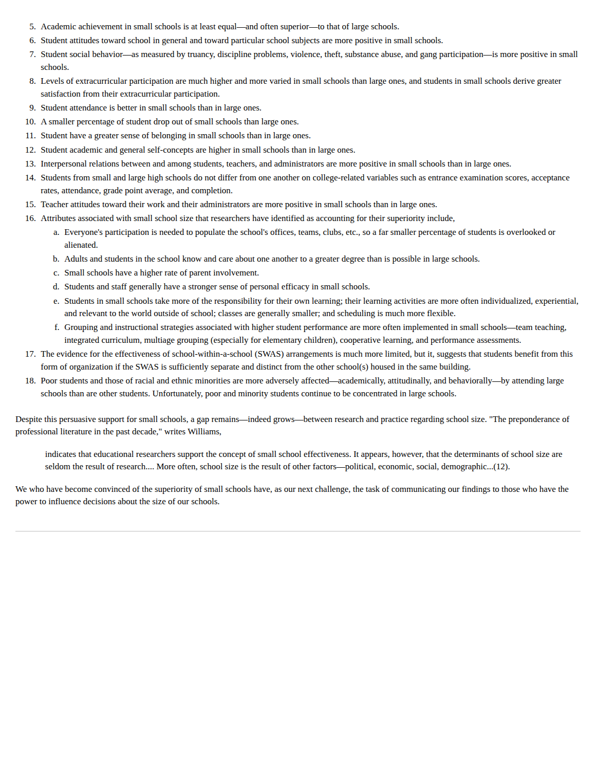Academic achievement in small schools is at least equal—and often superior—to that of large schools.
Student attitudes toward school in general and toward particular school subjects are more positive in small schools.
Student social behavior—as measured by truancy, discipline problems, violence, theft, substance abuse, and gang participation—is more positive in small schools.
Levels of extracurricular participation are much higher and more varied in small schools than large ones, and students in small schools derive greater satisfaction from their extracurricular participation.
Student attendance is better in small schools than in large ones.
A smaller percentage of student drop out of small schools than large ones.
Student have a greater sense of belonging in small schools than in large ones.
Student academic and general self-concepts are higher in small schools than in large ones.
Interpersonal relations between and among students, teachers, and administrators are more positive in small schools than in large ones.
Students from small and large high schools do not differ from one another on college-related variables such as entrance examination scores, acceptance rates, attendance, grade point average, and completion.
Teacher attitudes toward their work and their administrators are more positive in small schools than in large ones.
Attributes associated with small school size that researchers have identified as accounting for their superiority include,
Everyone's participation is needed to populate the school's offices, teams, clubs, etc., so a far smaller percentage of students is overlooked or alienated.
Adults and students in the school know and care about one another to a greater degree than is possible in large schools.
Small schools have a higher rate of parent involvement.
Students and staff generally have a stronger sense of personal efficacy in small schools.
Students in small schools take more of the responsibility for their own learning; their learning activities are more often individualized, experiential, and relevant to the world outside of school; classes are generally smaller; and scheduling is much more flexible.
Grouping and instructional strategies associated with higher student performance are more often implemented in small schools—team teaching, integrated curriculum, multiage grouping (especially for elementary children), cooperative learning, and performance assessments.
The evidence for the effectiveness of school-within-a-school (SWAS) arrangements is much more limited, but it, suggests that students benefit from this form of organization if the SWAS is sufficiently separate and distinct from the other school(s) housed in the same building.
Poor students and those of racial and ethnic minorities are more adversely affected—academically, attitudinally, and behaviorally—by attending large schools than are other students. Unfortunately, poor and minority students continue to be concentrated in large schools.
Despite this persuasive support for small schools, a gap remains—indeed grows—between research and practice regarding school size. "The preponderance of professional literature in the past decade," writes Williams,
indicates that educational researchers support the concept of small school effectiveness. It appears, however, that the determinants of school size are seldom the result of research.... More often, school size is the result of other factors—political, economic, social, demographic...(12).
We who have become convinced of the superiority of small schools have, as our next challenge, the task of communicating our findings to those who have the power to influence decisions about the size of our schools.